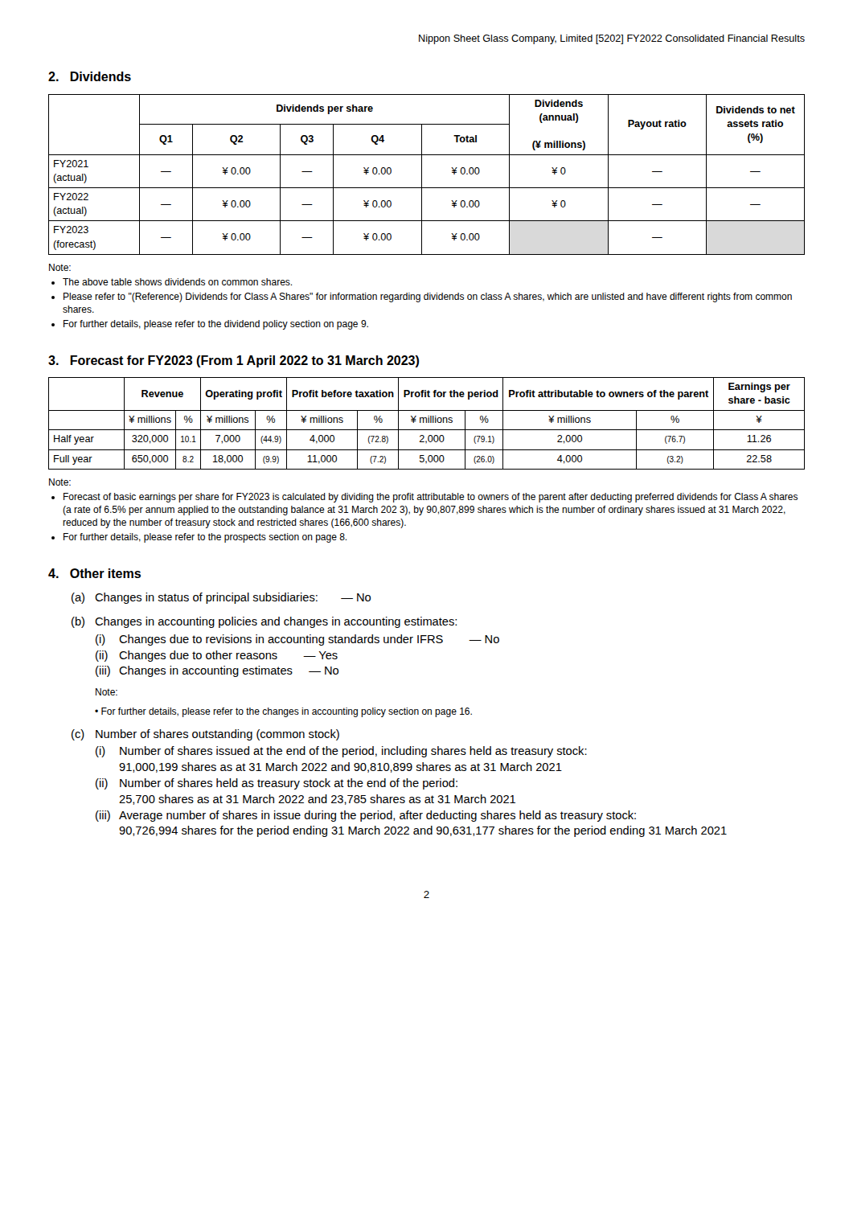Nippon Sheet Glass Company, Limited [5202] FY2022 Consolidated Financial Results
2. Dividends
| | Dividends per share | Dividends (annual) (¥ millions) | Payout ratio | Dividends to net assets ratio (%) |
| --- | --- | --- | --- | --- |
| Q1 | Q2 | Q3 | Q4 | Total |
| FY2021 (actual) | — | ¥ 0.00 | — | ¥ 0.00 | ¥ 0.00 | ¥ 0 | — | — |
| FY2022 (actual) | — | ¥ 0.00 | — | ¥ 0.00 | ¥ 0.00 | ¥ 0 | — | — |
| FY2023 (forecast) | — | ¥ 0.00 | — | ¥ 0.00 | ¥ 0.00 | | — | |
Note:
The above table shows dividends on common shares.
Please refer to "(Reference) Dividends for Class A Shares" for information regarding dividends on class A shares, which are unlisted and have different rights from common shares.
For further details, please refer to the dividend policy section on page 9.
3. Forecast for FY2023 (From 1 April 2022 to 31 March 2023)
| | Revenue | Operating profit | Profit before taxation | Profit for the period | Profit attributable to owners of the parent | Earnings per share - basic |
| --- | --- | --- | --- | --- | --- | --- |
| | ¥ millions | % | ¥ millions | % | ¥ millions | % | ¥ millions | % | ¥ millions | % | ¥ |
| Half year | 320,000 | 10.1 | 7,000 | (44.9) | 4,000 | (72.8) | 2,000 | (79.1) | 2,000 | (76.7) | 11.26 |
| Full year | 650,000 | 8.2 | 18,000 | (9.9) | 11,000 | (7.2) | 5,000 | (26.0) | 4,000 | (3.2) | 22.58 |
Note:
Forecast of basic earnings per share for FY2023 is calculated by dividing the profit attributable to owners of the parent after deducting preferred dividends for Class A shares (a rate of 6.5% per annum applied to the outstanding balance at 31 March 202 3), by 90,807,899 shares which is the number of ordinary shares issued at 31 March 2022, reduced by the number of treasury stock and restricted shares (166,600 shares).
For further details, please refer to the prospects section on page 8.
4. Other items
(a)
Changes in status of principal subsidiaries: — No
(b)
Changes in accounting policies and changes in accounting estimates:
(i)
Changes due to revisions in accounting standards under IFRS — No
(ii)
Changes due to other reasons — Yes
(iii)
Changes in accounting estimates — No
Note:
• For further details, please refer to the changes in accounting policy section on page 16.
(c)
Number of shares outstanding (common stock)
(i)
Number of shares issued at the end of the period, including shares held as treasury stock:
91,000,199 shares as at 31 March 2022 and 90,810,899 shares as at 31 March 2021
(ii)
Number of shares held as treasury stock at the end of the period:
25,700 shares as at 31 March 2022 and 23,785 shares as at 31 March 2021
(iii)
Average number of shares in issue during the period, after deducting shares held as treasury stock:
90,726,994 shares for the period ending 31 March 2022 and 90,631,177 shares for the period ending 31 March 2021
2